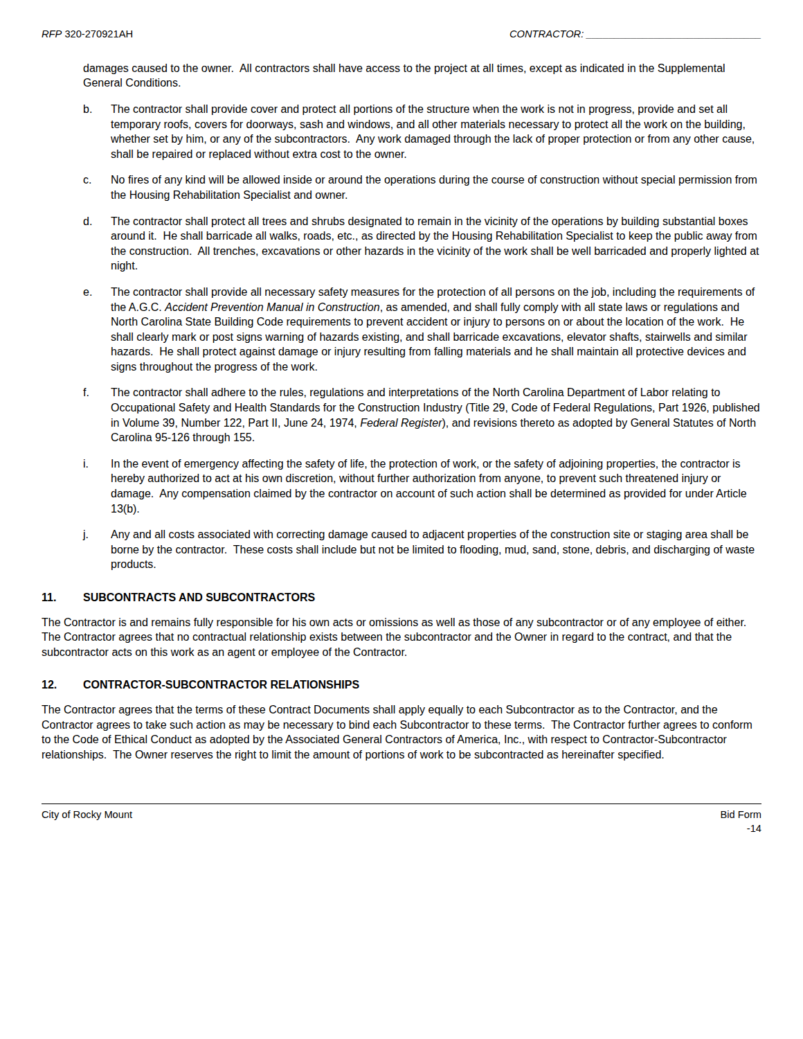RFP 320-270921AH
CONTRACTOR: _______________________________
damages caused to the owner. All contractors shall have access to the project at all times, except as indicated in the Supplemental General Conditions.
b. The contractor shall provide cover and protect all portions of the structure when the work is not in progress, provide and set all temporary roofs, covers for doorways, sash and windows, and all other materials necessary to protect all the work on the building, whether set by him, or any of the subcontractors. Any work damaged through the lack of proper protection or from any other cause, shall be repaired or replaced without extra cost to the owner.
c. No fires of any kind will be allowed inside or around the operations during the course of construction without special permission from the Housing Rehabilitation Specialist and owner.
d. The contractor shall protect all trees and shrubs designated to remain in the vicinity of the operations by building substantial boxes around it. He shall barricade all walks, roads, etc., as directed by the Housing Rehabilitation Specialist to keep the public away from the construction. All trenches, excavations or other hazards in the vicinity of the work shall be well barricaded and properly lighted at night.
e. The contractor shall provide all necessary safety measures for the protection of all persons on the job, including the requirements of the A.G.C. Accident Prevention Manual in Construction, as amended, and shall fully comply with all state laws or regulations and North Carolina State Building Code requirements to prevent accident or injury to persons on or about the location of the work. He shall clearly mark or post signs warning of hazards existing, and shall barricade excavations, elevator shafts, stairwells and similar hazards. He shall protect against damage or injury resulting from falling materials and he shall maintain all protective devices and signs throughout the progress of the work.
f. The contractor shall adhere to the rules, regulations and interpretations of the North Carolina Department of Labor relating to Occupational Safety and Health Standards for the Construction Industry (Title 29, Code of Federal Regulations, Part 1926, published in Volume 39, Number 122, Part II, June 24, 1974, Federal Register), and revisions thereto as adopted by General Statutes of North Carolina 95-126 through 155.
i. In the event of emergency affecting the safety of life, the protection of work, or the safety of adjoining properties, the contractor is hereby authorized to act at his own discretion, without further authorization from anyone, to prevent such threatened injury or damage. Any compensation claimed by the contractor on account of such action shall be determined as provided for under Article 13(b).
j. Any and all costs associated with correcting damage caused to adjacent properties of the construction site or staging area shall be borne by the contractor. These costs shall include but not be limited to flooding, mud, sand, stone, debris, and discharging of waste products.
11. SUBCONTRACTS AND SUBCONTRACTORS
The Contractor is and remains fully responsible for his own acts or omissions as well as those of any subcontractor or of any employee of either. The Contractor agrees that no contractual relationship exists between the subcontractor and the Owner in regard to the contract, and that the subcontractor acts on this work as an agent or employee of the Contractor.
12. CONTRACTOR-SUBCONTRACTOR RELATIONSHIPS
The Contractor agrees that the terms of these Contract Documents shall apply equally to each Subcontractor as to the Contractor, and the Contractor agrees to take such action as may be necessary to bind each Subcontractor to these terms. The Contractor further agrees to conform to the Code of Ethical Conduct as adopted by the Associated General Contractors of America, Inc., with respect to Contractor-Subcontractor relationships. The Owner reserves the right to limit the amount of portions of work to be subcontracted as hereinafter specified.
City of Rocky Mount
Bid Form -14